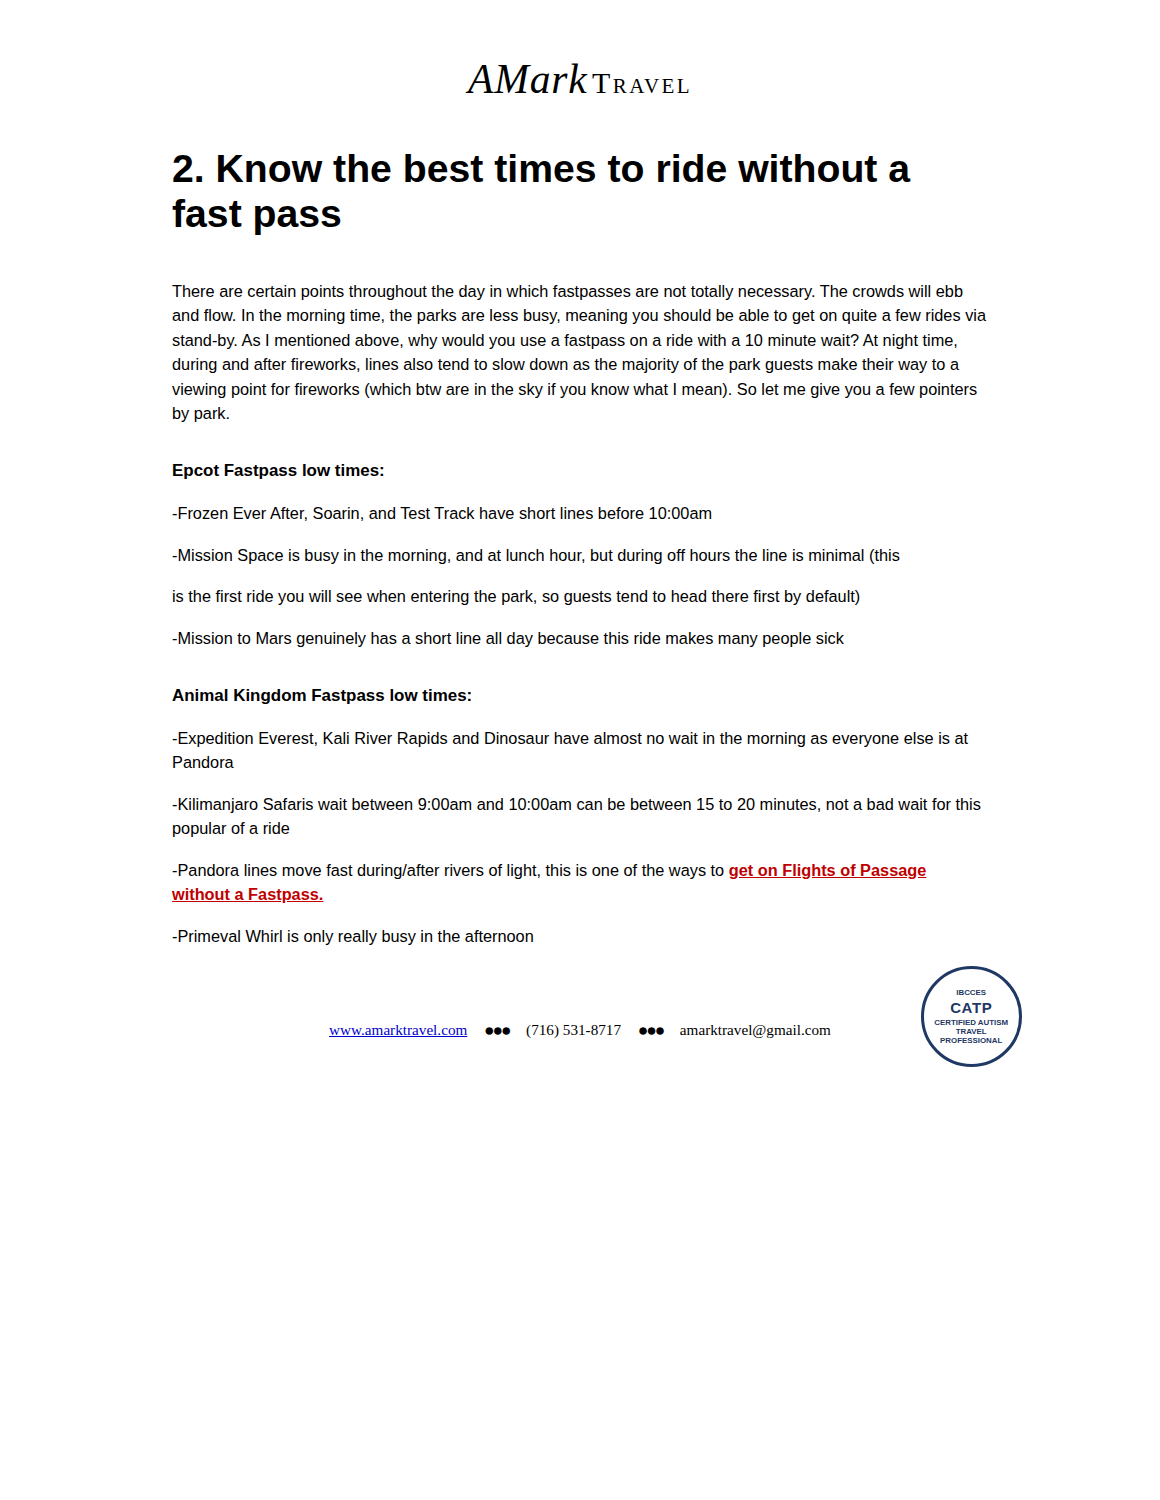AMark Travel
2. Know the best times to ride without a fast pass
There are certain points throughout the day in which fastpasses are not totally necessary. The crowds will ebb and flow. In the morning time, the parks are less busy, meaning you should be able to get on quite a few rides via stand-by. As I mentioned above, why would you use a fastpass on a ride with a 10 minute wait? At night time, during and after fireworks, lines also tend to slow down as the majority of the park guests make their way to a viewing point for fireworks (which btw are in the sky if you know what I mean). So let me give you a few pointers by park.
Epcot Fastpass low times:
-Frozen Ever After, Soarin, and Test Track have short lines before 10:00am
-Mission Space is busy in the morning, and at lunch hour, but during off hours the line is minimal (this
is the first ride you will see when entering the park, so guests tend to head there first by default)
-Mission to Mars genuinely has a short line all day because this ride makes many people sick
Animal Kingdom Fastpass low times:
-Expedition Everest, Kali River Rapids and Dinosaur have almost no wait in the morning as everyone else is at Pandora
-Kilimanjaro Safaris wait between 9:00am and 10:00am can be between 15 to 20 minutes, not a bad wait for this popular of a ride
-Pandora lines move fast during/after rivers of light, this is one of the ways to get on Flights of Passage without a Fastpass.
-Primeval Whirl is only really busy in the afternoon
www.amarktravel.com ●●● (716) 531-8717 ●●● amarktravel@gmail.com
IBCCES
CATP
CERTIFIED AUTISM
TRAVEL PROFESSIONAL